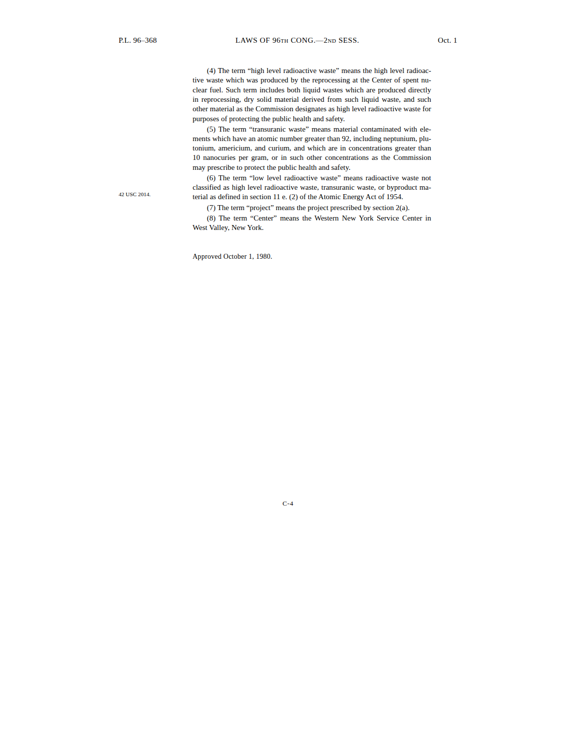P.L. 96–368
LAWS OF 96th CONG.—2nd SESS.
Oct. 1
 
(4) The term “high level radioactive waste” means the high level radioactive waste which was produced by the reprocessing at the Center of spent nuclear fuel. Such term includes both liquid wastes which are produced directly in reprocessing, dry solid material derived from such liquid waste, and such other material as the Commission designates as high level radioactive waste for purposes of protecting the public health and safety.
(5) The term “transuranic waste” means material contaminated with elements which have an atomic number greater than 92, including neptunium, plutonium, americium, and curium, and which are in concentrations greater than 10 nanocuries per gram, or in such other concentrations as the Commission may prescribe to protect the public health and safety.
(6) The term “low level radioactive waste” means radioactive waste not classified as high level radioactive waste, transuranic waste, or byproduct material as defined in section 11 e. (2) of the Atomic Energy Act of 1954.
42 USC 2014.
(7) The term “project” means the project prescribed by section 2(a).
(8) The term “Center” means the Western New York Service Center in West Valley, New York.
Approved October 1, 1980.
C-4